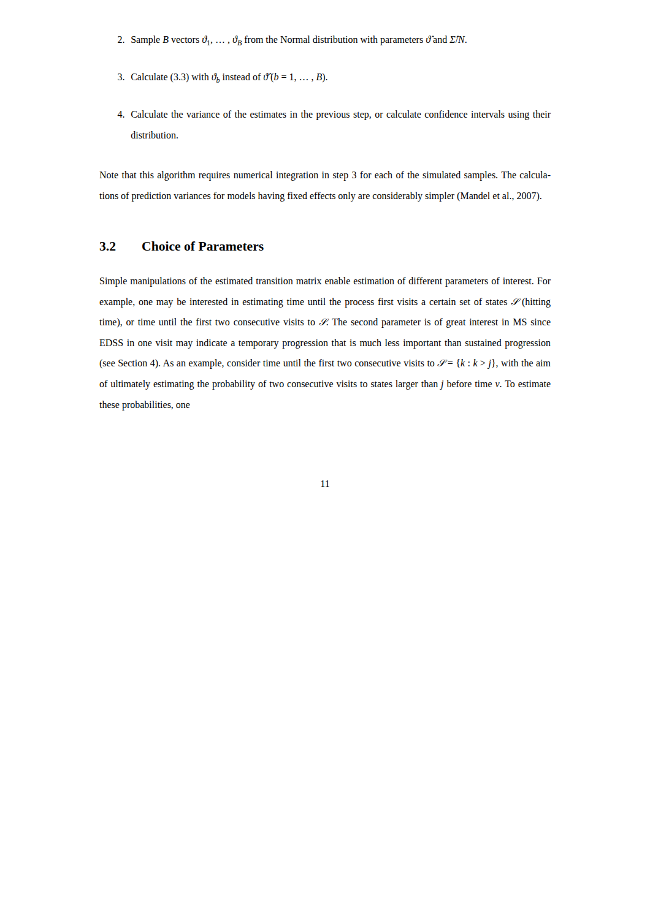2. Sample B vectors ϑ1, … , ϑB from the Normal distribution with parameters ϑ̂ and Σ̂/N.
3. Calculate (3.3) with ϑb instead of ϑ̂ (b = 1, … , B).
4. Calculate the variance of the estimates in the previous step, or calculate confidence intervals using their distribution.
Note that this algorithm requires numerical integration in step 3 for each of the simulated samples. The calculations of prediction variances for models having fixed effects only are considerably simpler (Mandel et al., 2007).
3.2 Choice of Parameters
Simple manipulations of the estimated transition matrix enable estimation of different parameters of interest. For example, one may be interested in estimating time until the process first visits a certain set of states 𝒮 (hitting time), or time until the first two consecutive visits to 𝒮. The second parameter is of great interest in MS since EDSS in one visit may indicate a temporary progression that is much less important than sustained progression (see Section 4). As an example, consider time until the first two consecutive visits to 𝒮 = {k : k > j}, with the aim of ultimately estimating the probability of two consecutive visits to states larger than j before time v. To estimate these probabilities, one
11